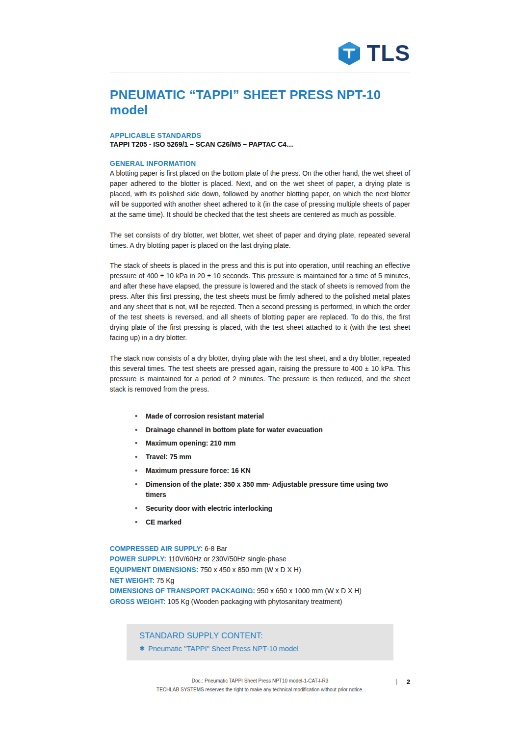TLS
PNEUMATIC “TAPPI” SHEET PRESS NPT-10 model
APPLICABLE STANDARDS
TAPPI T205 - ISO 5269/1 – SCAN C26/M5 – PAPTAC C4…
GENERAL INFORMATION
A blotting paper is first placed on the bottom plate of the press. On the other hand, the wet sheet of paper adhered to the blotter is placed. Next, and on the wet sheet of paper, a drying plate is placed, with its polished side down, followed by another blotting paper, on which the next blotter will be supported with another sheet adhered to it (in the case of pressing multiple sheets of paper at the same time). It should be checked that the test sheets are centered as much as possible.
The set consists of dry blotter, wet blotter, wet sheet of paper and drying plate, repeated several times. A dry blotting paper is placed on the last drying plate.
The stack of sheets is placed in the press and this is put into operation, until reaching an effective pressure of 400 ± 10 kPa in 20 ± 10 seconds. This pressure is maintained for a time of 5 minutes, and after these have elapsed, the pressure is lowered and the stack of sheets is removed from the press. After this first pressing, the test sheets must be firmly adhered to the polished metal plates and any sheet that is not, will be rejected. Then a second pressing is performed, in which the order of the test sheets is reversed, and all sheets of blotting paper are replaced. To do this, the first drying plate of the first pressing is placed, with the test sheet attached to it (with the test sheet facing up) in a dry blotter.
The stack now consists of a dry blotter, drying plate with the test sheet, and a dry blotter, repeated this several times. The test sheets are pressed again, raising the pressure to 400 ± 10 kPa. This pressure is maintained for a period of 2 minutes. The pressure is then reduced, and the sheet stack is removed from the press.
Made of corrosion resistant material
Drainage channel in bottom plate for water evacuation
Maximum opening: 210 mm
Travel: 75 mm
Maximum pressure force: 16 KN
Dimension of the plate: 350 x 350 mm· Adjustable pressure time using two timers
Security door with electric interlocking
CE marked
COMPRESSED AIR SUPPLY: 6-8 Bar
POWER SUPPLY: 110V/60Hz or 230V/50Hz single-phase
EQUIPMENT DIMENSIONS: 750 x 450 x 850 mm (W x D X H)
NET WEIGHT: 75 Kg
DIMENSIONS OF TRANSPORT PACKAGING: 950 x 650 x 1000 mm (W x D X H)
GROSS WEIGHT: 105 Kg (Wooden packaging with phytosanitary treatment)
STANDARD SUPPLY CONTENT:
Pneumatic "TAPPI" Sheet Press NPT-10 model
Doc.: Pneumatic TAPPI Sheet Press NPT10 model-1-CAT-I-R3 | 2
TECHLAB SYSTEMS reserves the right to make any technical modification without prior notice.